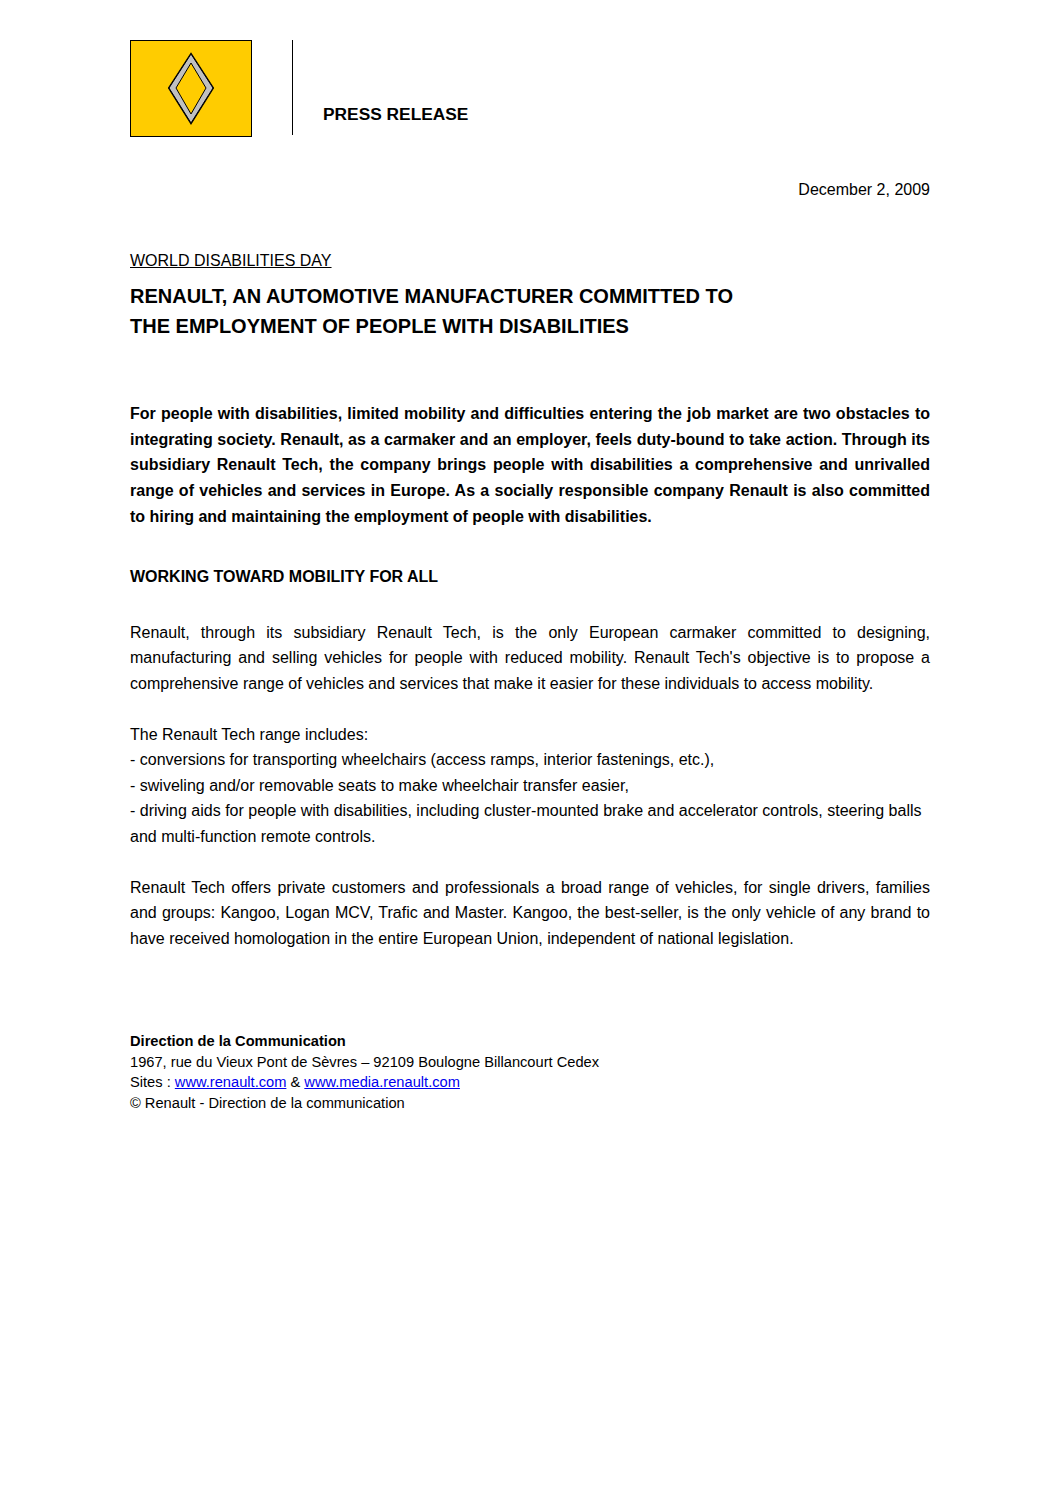PRESS RELEASE
December 2, 2009
WORLD DISABILITIES DAY
RENAULT, AN AUTOMOTIVE MANUFACTURER COMMITTED TO
THE EMPLOYMENT OF PEOPLE WITH DISABILITIES
For people with disabilities, limited mobility and difficulties entering the job market are two obstacles to integrating society. Renault, as a carmaker and an employer, feels duty-bound to take action. Through its subsidiary Renault Tech, the company brings people with disabilities a comprehensive and unrivalled range of vehicles and services in Europe. As a socially responsible company Renault is also committed to hiring and maintaining the employment of people with disabilities.
WORKING TOWARD MOBILITY FOR ALL
Renault, through its subsidiary Renault Tech, is the only European carmaker committed to designing, manufacturing and selling vehicles for people with reduced mobility. Renault Tech's objective is to propose a comprehensive range of vehicles and services that make it easier for these individuals to access mobility.
The Renault Tech range includes:
- conversions for transporting wheelchairs (access ramps, interior fastenings, etc.),
- swiveling and/or removable seats to make wheelchair transfer easier,
- driving aids for people with disabilities, including cluster-mounted brake and accelerator controls, steering balls and multi-function remote controls.
Renault Tech offers private customers and professionals a broad range of vehicles, for single drivers, families and groups: Kangoo, Logan MCV, Trafic and Master. Kangoo, the best-seller, is the only vehicle of any brand to have received homologation in the entire European Union, independent of national legislation.
Direction de la Communication
1967, rue du Vieux Pont de Sèvres – 92109 Boulogne Billancourt Cedex
Sites : www.renault.com & www.media.renault.com
© Renault - Direction de la communication